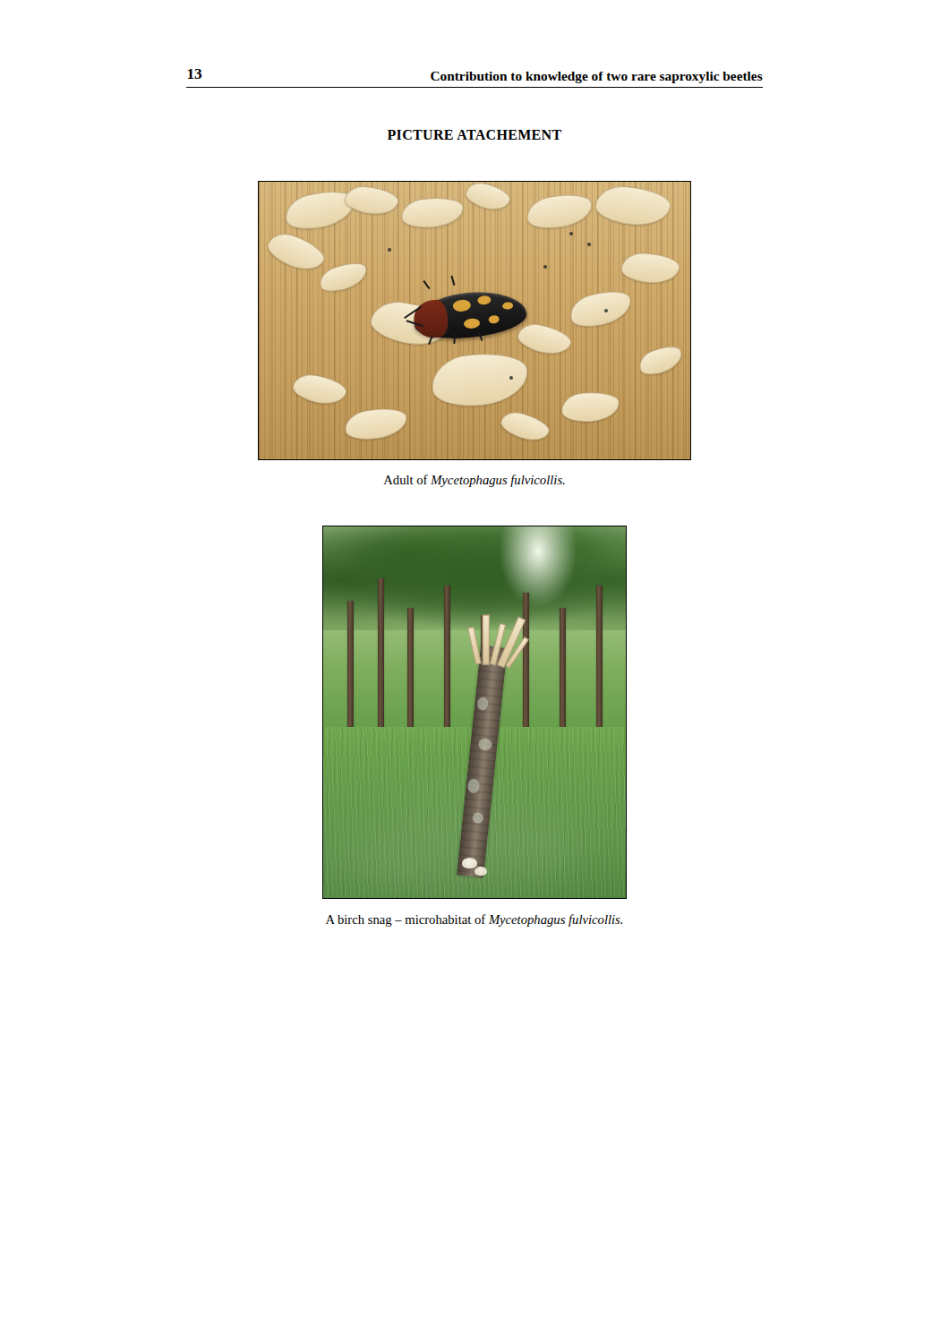13
Contribution to knowledge of two rare saproxylic beetles
PICTURE ATACHEMENT
Adult of Mycetophagus fulvicollis.
A birch snag – microhabitat of Mycetophagus fulvicollis.